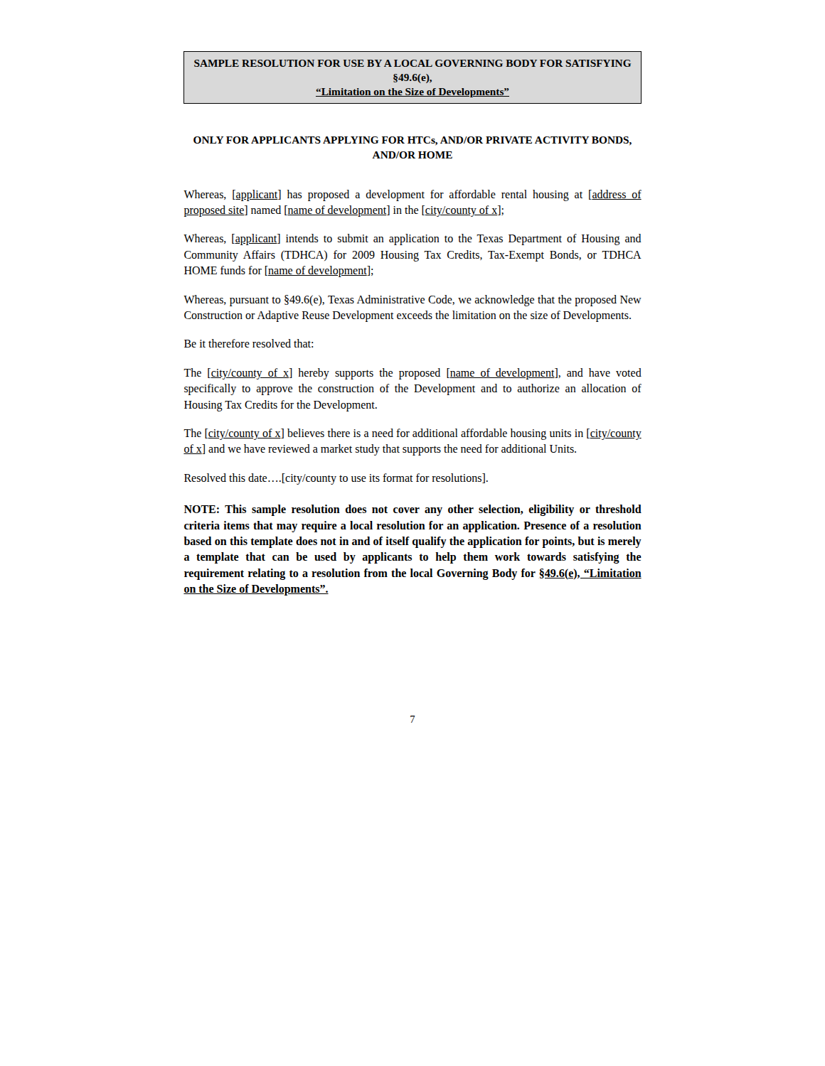SAMPLE RESOLUTION FOR USE BY A LOCAL GOVERNING BODY FOR SATISFYING §49.6(e),
“Limitation on the Size of Developments”
ONLY FOR APPLICANTS APPLYING FOR HTCs, AND/OR PRIVATE ACTIVITY BONDS, AND/OR HOME
Whereas, [applicant] has proposed a development for affordable rental housing at [address of proposed site] named [name of development] in the [city/county of x];
Whereas, [applicant] intends to submit an application to the Texas Department of Housing and Community Affairs (TDHCA) for 2009 Housing Tax Credits, Tax-Exempt Bonds, or TDHCA HOME funds for [name of development];
Whereas, pursuant to §49.6(e), Texas Administrative Code, we acknowledge that the proposed New Construction or Adaptive Reuse Development exceeds the limitation on the size of Developments.
Be it therefore resolved that:
The [city/county of x] hereby supports the proposed [name of development], and have voted specifically to approve the construction of the Development and to authorize an allocation of Housing Tax Credits for the Development.
The [city/county of x] believes there is a need for additional affordable housing units in [city/county of x] and we have reviewed a market study that supports the need for additional Units.
Resolved this date….[city/county to use its format for resolutions].
NOTE: This sample resolution does not cover any other selection, eligibility or threshold criteria items that may require a local resolution for an application. Presence of a resolution based on this template does not in and of itself qualify the application for points, but is merely a template that can be used by applicants to help them work towards satisfying the requirement relating to a resolution from the local Governing Body for §49.6(e), “Limitation on the Size of Developments”.
7